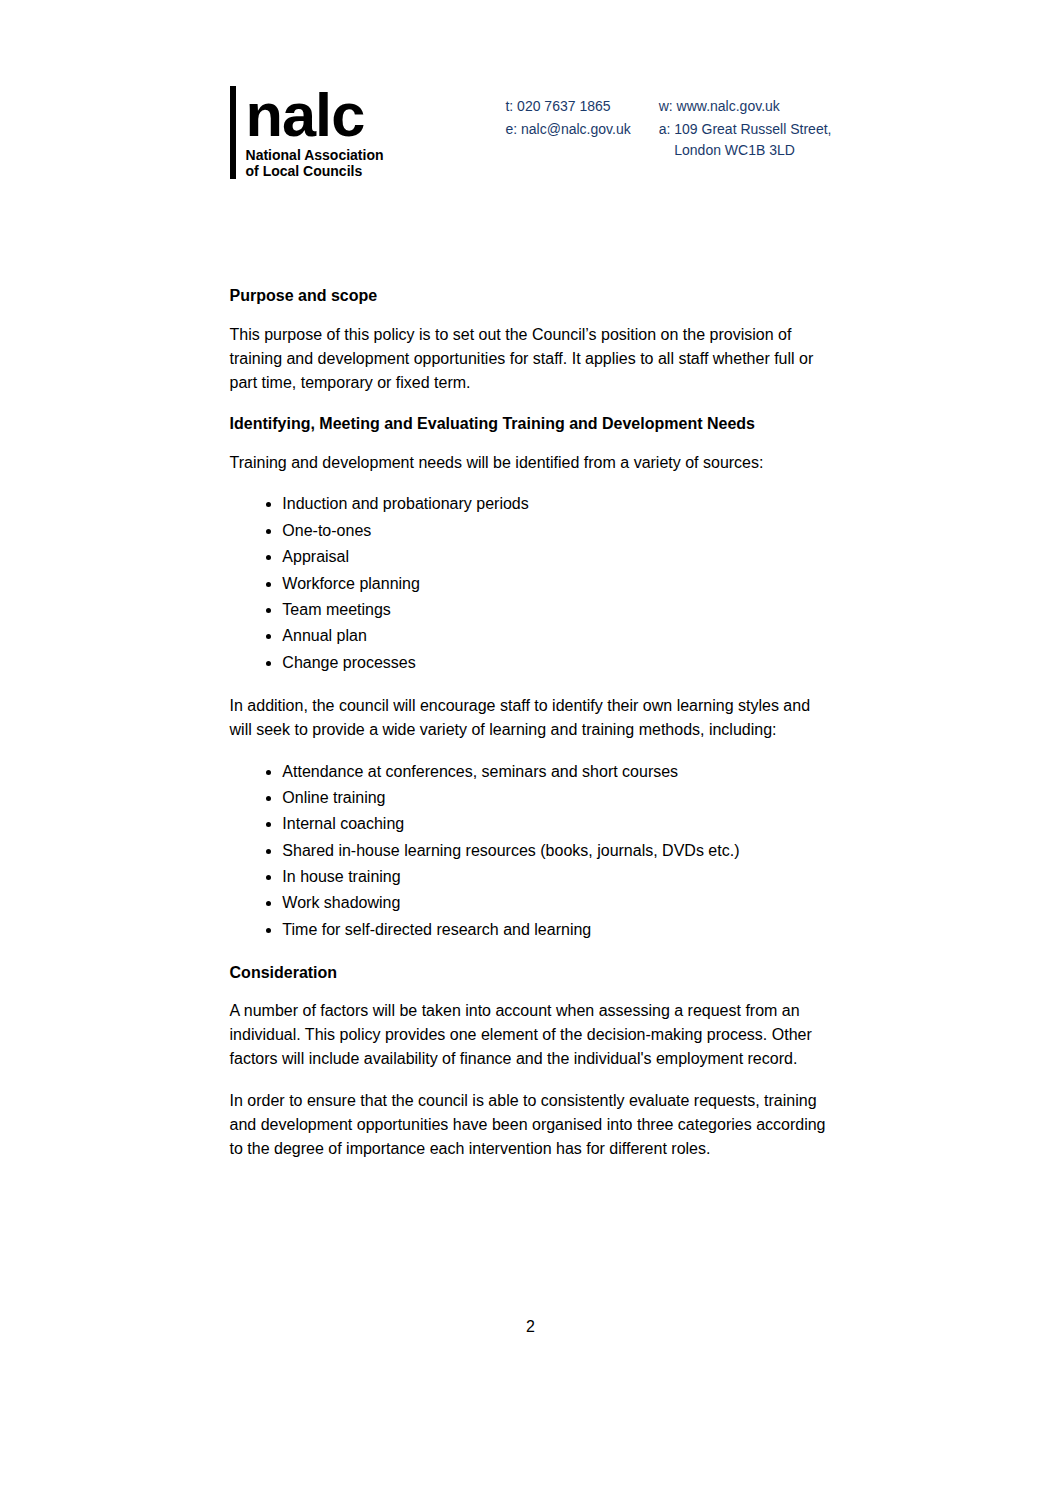nalc
National Association
of Local Councils
t: 020 7637 1865
e: nalc@nalc.gov.uk
w: www.nalc.gov.uk
a: 109 Great Russell Street,
London WC1B 3LD
Purpose and scope
This purpose of this policy is to set out the Council’s position on the provision of training and development opportunities for staff. It applies to all staff whether full or part time, temporary or fixed term.
Identifying, Meeting and Evaluating Training and Development Needs
Training and development needs will be identified from a variety of sources:
Induction and probationary periods
One-to-ones
Appraisal
Workforce planning
Team meetings
Annual plan
Change processes
In addition, the council will encourage staff to identify their own learning styles and will seek to provide a wide variety of learning and training methods, including:
Attendance at conferences, seminars and short courses
Online training
Internal coaching
Shared in-house learning resources (books, journals, DVDs etc.)
In house training
Work shadowing
Time for self-directed research and learning
Consideration
A number of factors will be taken into account when assessing a request from an individual. This policy provides one element of the decision-making process. Other factors will include availability of finance and the individual's employment record.
In order to ensure that the council is able to consistently evaluate requests, training and development opportunities have been organised into three categories according to the degree of importance each intervention has for different roles.
2